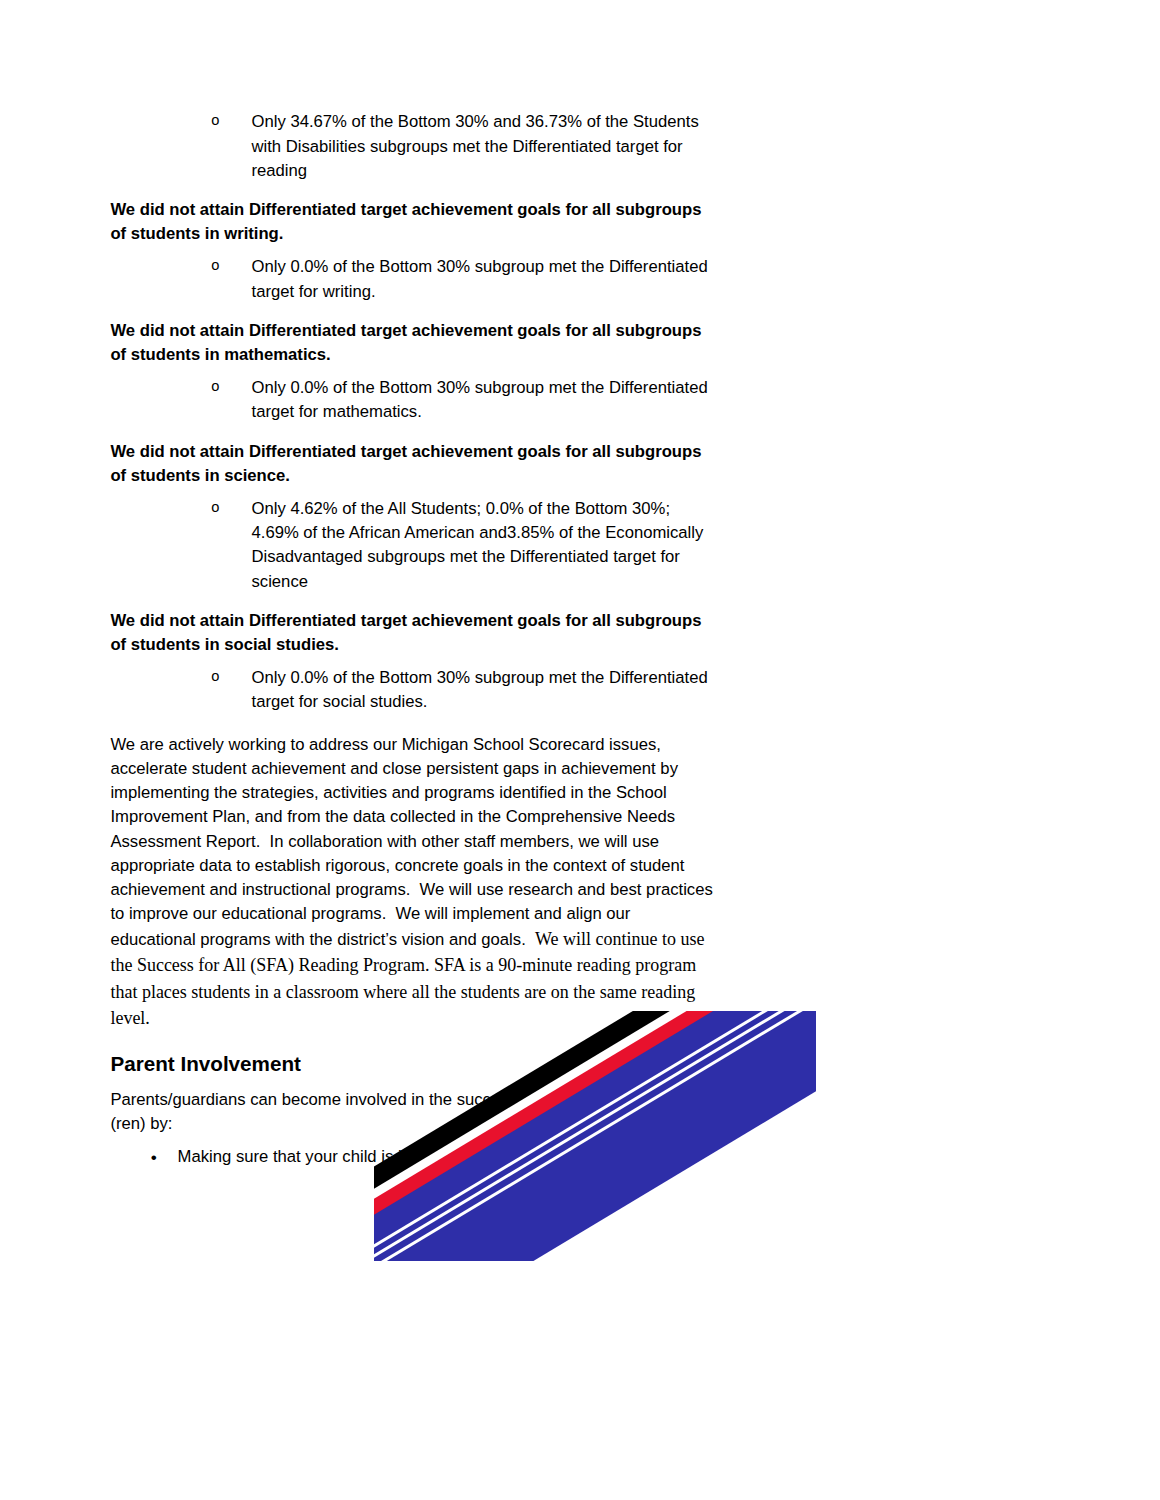Only 34.67% of the Bottom 30% and 36.73% of the Students with Disabilities subgroups met the Differentiated target for reading
We did not attain Differentiated target achievement goals for all subgroups of students in writing.
Only 0.0% of the Bottom 30% subgroup met the Differentiated target for writing.
We did not attain Differentiated target achievement goals for all subgroups of students in mathematics.
Only 0.0% of the Bottom 30% subgroup met the Differentiated target for mathematics.
We did not attain Differentiated target achievement goals for all subgroups of students in science.
Only 4.62% of the All Students; 0.0% of the Bottom 30%; 4.69% of the African American and3.85% of the Economically Disadvantaged subgroups met the Differentiated target for science
We did not attain Differentiated target achievement goals for all subgroups of students in social studies.
Only 0.0% of the Bottom 30% subgroup met the Differentiated target for social studies.
We are actively working to address our Michigan School Scorecard issues, accelerate student achievement and close persistent gaps in achievement by implementing the strategies, activities and programs identified in the School Improvement Plan, and from the data collected in the Comprehensive Needs Assessment Report. In collaboration with other staff members, we will use appropriate data to establish rigorous, concrete goals in the context of student achievement and instructional programs. We will use research and best practices to improve our educational programs. We will implement and align our educational programs with the district’s vision and goals. We will continue to use the Success for All (SFA) Reading Program. SFA is a 90-minute reading program that places students in a classroom where all the students are on the same reading level.
Parent Involvement
Parents/guardians can become involved in the successful education of your child (ren) by:
Making sure that your child is in school every day possible!
cMcD:07.29.2013